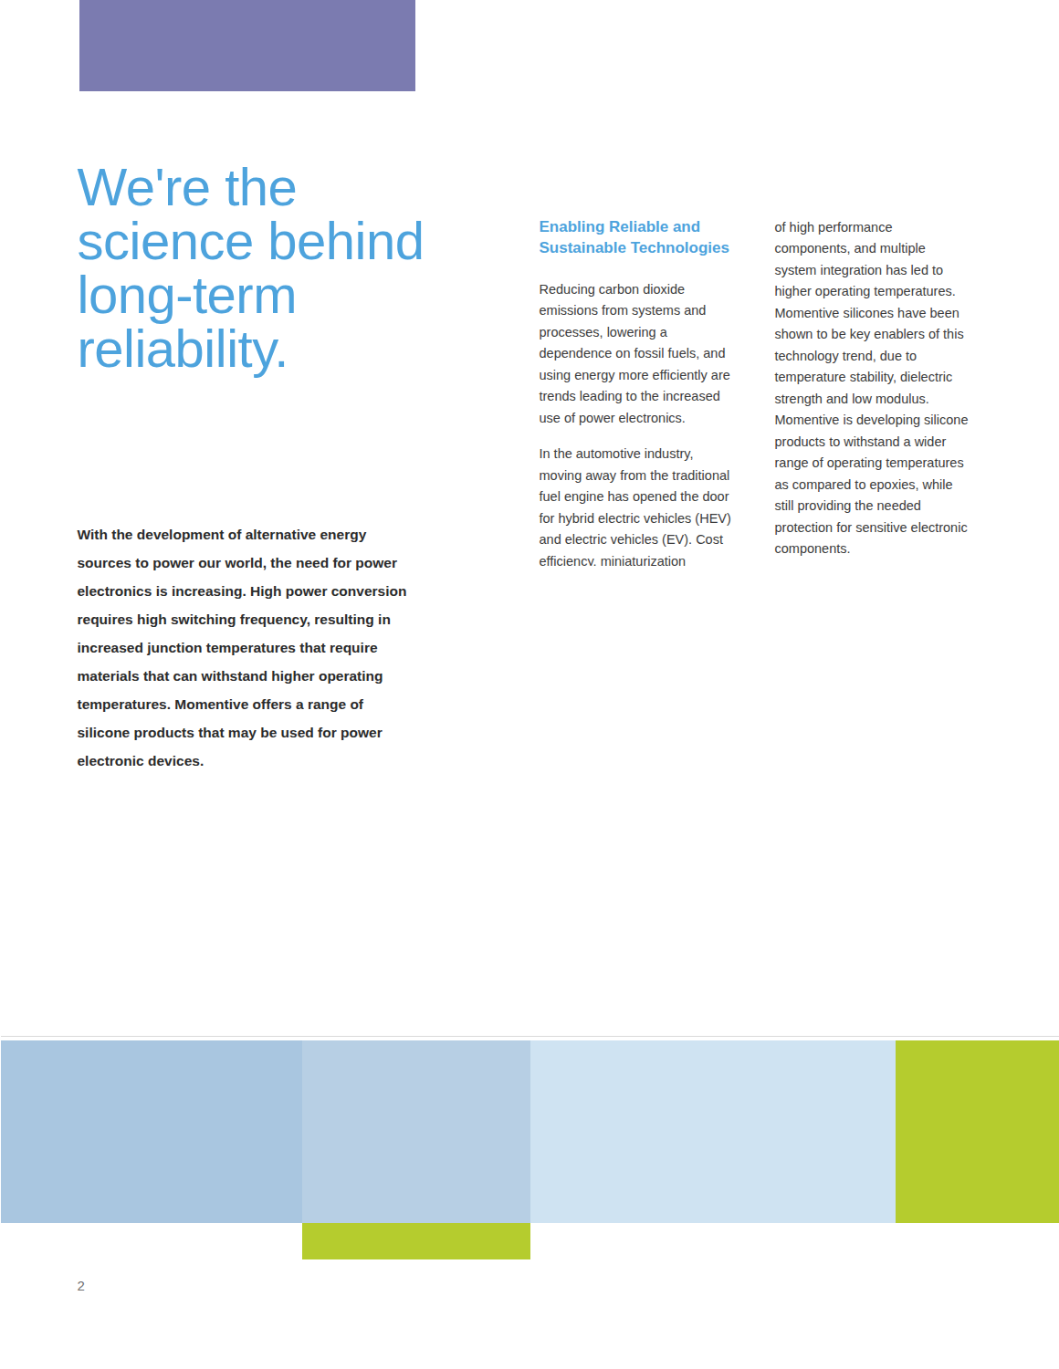We're the science behind long-term reliability.
With the development of alternative energy sources to power our world, the need for power electronics is increasing. High power conversion requires high switching frequency, resulting in increased junction temperatures that require materials that can withstand higher operating temperatures. Momentive offers a range of silicone products that may be used for power electronic devices.
Enabling Reliable and Sustainable Technologies
Reducing carbon dioxide emissions from systems and processes, lowering a dependence on fossil fuels, and using energy more efficiently are trends leading to the increased use of power electronics.
In the automotive industry, moving away from the traditional fuel engine has opened the door for hybrid electric vehicles (HEV) and electric vehicles (EV). Cost efficiency, miniaturization
of high performance components, and multiple system integration has led to higher operating temperatures. Momentive silicones have been shown to be key enablers of this technology trend, due to temperature stability, dielectric strength and low modulus. Momentive is developing silicone products to withstand a wider range of operating temperatures as compared to epoxies, while still providing the needed protection for sensitive electronic components.
2